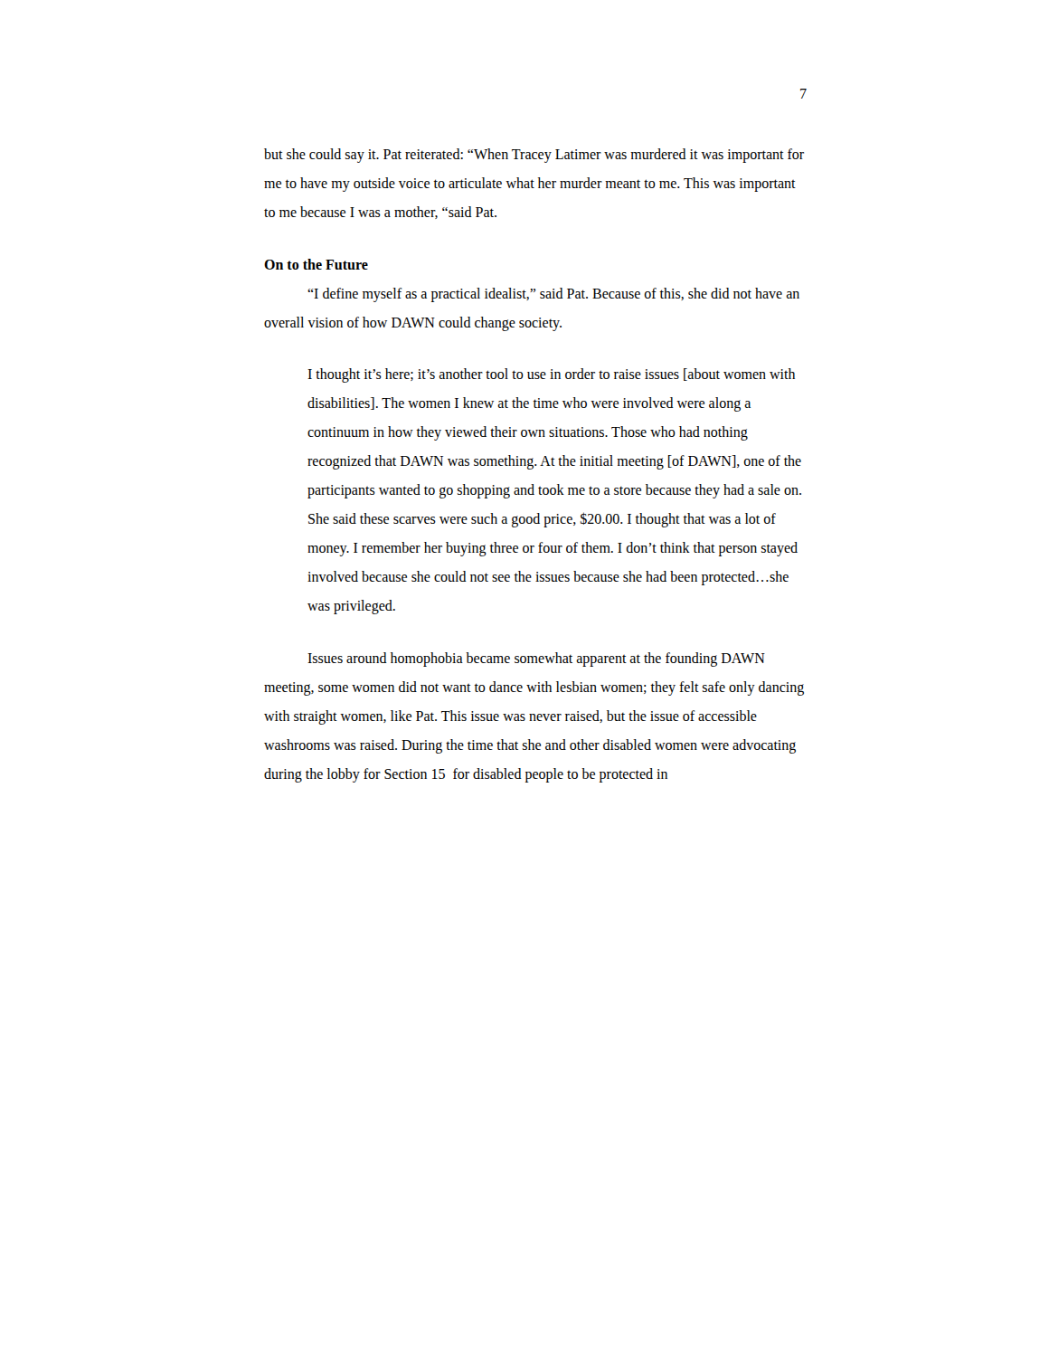7
but she could say it. Pat reiterated: “When Tracey Latimer was murdered it was important for me to have my outside voice to articulate what her murder meant to me. This was important to me because I was a mother, “said Pat.
On to the Future
“I define myself as a practical idealist,” said Pat. Because of this, she did not have an overall vision of how DAWN could change society.
I thought it’s here; it’s another tool to use in order to raise issues [about women with disabilities]. The women I knew at the time who were involved were along a continuum in how they viewed their own situations. Those who had nothing recognized that DAWN was something. At the initial meeting [of DAWN], one of the participants wanted to go shopping and took me to a store because they had a sale on. She said these scarves were such a good price, $20.00. I thought that was a lot of money. I remember her buying three or four of them. I don’t think that person stayed involved because she could not see the issues because she had been protected…she was privileged.
Issues around homophobia became somewhat apparent at the founding DAWN meeting, some women did not want to dance with lesbian women; they felt safe only dancing with straight women, like Pat. This issue was never raised, but the issue of accessible washrooms was raised. During the time that she and other disabled women were advocating during the lobby for Section 15 for disabled people to be protected in